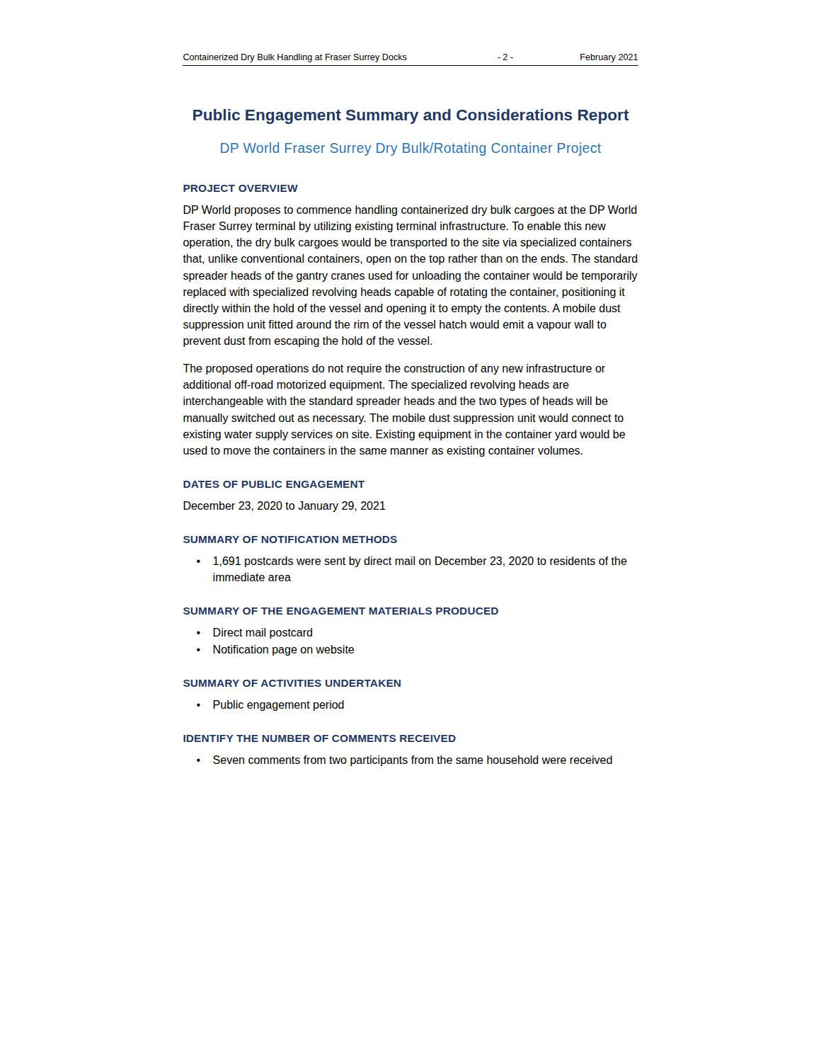Containerized Dry Bulk Handling at Fraser Surrey Docks - 2 - February 2021
Public Engagement Summary and Considerations Report
DP World Fraser Surrey Dry Bulk/Rotating Container Project
PROJECT OVERVIEW
DP World proposes to commence handling containerized dry bulk cargoes at the DP World Fraser Surrey terminal by utilizing existing terminal infrastructure. To enable this new operation, the dry bulk cargoes would be transported to the site via specialized containers that, unlike conventional containers, open on the top rather than on the ends. The standard spreader heads of the gantry cranes used for unloading the container would be temporarily replaced with specialized revolving heads capable of rotating the container, positioning it directly within the hold of the vessel and opening it to empty the contents. A mobile dust suppression unit fitted around the rim of the vessel hatch would emit a vapour wall to prevent dust from escaping the hold of the vessel.
The proposed operations do not require the construction of any new infrastructure or additional off-road motorized equipment. The specialized revolving heads are interchangeable with the standard spreader heads and the two types of heads will be manually switched out as necessary. The mobile dust suppression unit would connect to existing water supply services on site. Existing equipment in the container yard would be used to move the containers in the same manner as existing container volumes.
DATES OF PUBLIC ENGAGEMENT
December 23, 2020 to January 29, 2021
SUMMARY OF NOTIFICATION METHODS
1,691 postcards were sent by direct mail on December 23, 2020 to residents of the immediate area
SUMMARY OF THE ENGAGEMENT MATERIALS PRODUCED
Direct mail postcard
Notification page on website
SUMMARY OF ACTIVITIES UNDERTAKEN
Public engagement period
IDENTIFY THE NUMBER OF COMMENTS RECEIVED
Seven comments from two participants from the same household were received